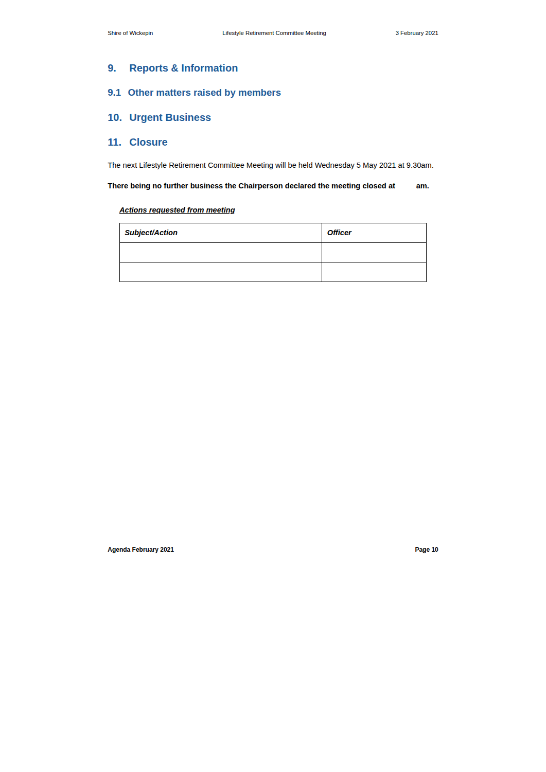Shire of Wickepin
Lifestyle Retirement Committee Meeting
3 February 2021
9. Reports & Information
9.1 Other matters raised by members
10. Urgent Business
11. Closure
The next Lifestyle Retirement Committee Meeting will be held Wednesday 5 May 2021 at 9.30am.
There being no further business the Chairperson declared the meeting closed at am.
Actions requested from meeting
| Subject/Action | Officer |
| --- | --- |
Agenda February 2021
Page 10